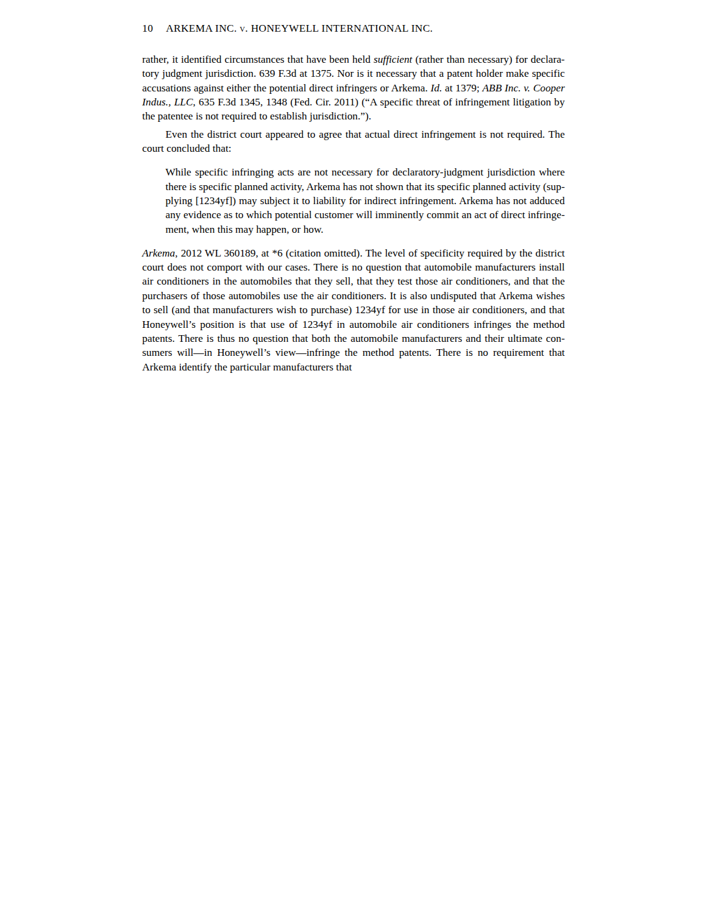10 ARKEMA INC. v. HONEYWELL INTERNATIONAL INC.
rather, it identified circumstances that have been held sufficient (rather than necessary) for declaratory judgment jurisdiction. 639 F.3d at 1375. Nor is it necessary that a patent holder make specific accusations against either the potential direct infringers or Arkema. Id. at 1379; ABB Inc. v. Cooper Indus., LLC, 635 F.3d 1345, 1348 (Fed. Cir. 2011) (“A specific threat of infringement litigation by the patentee is not required to establish jurisdiction.”).
Even the district court appeared to agree that actual direct infringement is not required. The court concluded that:
While specific infringing acts are not necessary for declaratory-judgment jurisdiction where there is specific planned activity, Arkema has not shown that its specific planned activity (supplying [1234yf]) may subject it to liability for indirect infringement. Arkema has not adduced any evidence as to which potential customer will imminently commit an act of direct infringement, when this may happen, or how.
Arkema, 2012 WL 360189, at *6 (citation omitted). The level of specificity required by the district court does not comport with our cases. There is no question that automobile manufacturers install air conditioners in the automobiles that they sell, that they test those air conditioners, and that the purchasers of those automobiles use the air conditioners. It is also undisputed that Arkema wishes to sell (and that manufacturers wish to purchase) 1234yf for use in those air conditioners, and that Honeywell’s position is that use of 1234yf in automobile air conditioners infringes the method patents. There is thus no question that both the automobile manufacturers and their ultimate consumers will—in Honeywell’s view—infringe the method patents. There is no requirement that Arkema identify the particular manufacturers that